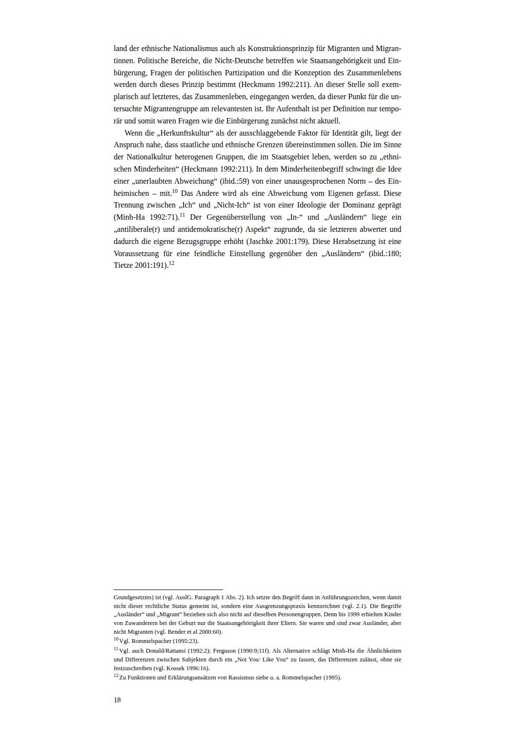land der ethnische Nationalismus auch als Konstruktionsprinzip für Migranten und Migrantinnen. Politische Bereiche, die Nicht-Deutsche betreffen wie Staatsangehörigkeit und Einbürgerung, Fragen der politischen Partizipation und die Konzeption des Zusammenlebens werden durch dieses Prinzip bestimmt (Heckmann 1992:211). An dieser Stelle soll exemplarisch auf letzteres, das Zusammenleben, eingegangen werden, da dieser Punkt für die untersuchte Migrantengruppe am relevantesten ist. Ihr Aufenthalt ist per Definition nur temporär und somit waren Fragen wie die Einbürgerung zunächst nicht aktuell.
Wenn die „Herkunftskultur“ als der ausschlaggebende Faktor für Identität gilt, liegt der Anspruch nahe, dass staatliche und ethnische Grenzen übereinstimmen sollen. Die im Sinne der Nationalkultur heterogenen Gruppen, die im Staatsgebiet leben, werden so zu „ethnischen Minderheiten“ (Heckmann 1992:211). In dem Minderheitenbegriff schwingt die Idee einer „unerlaubten Abweichung“ (ibid.:59) von einer unausgesprochenen Norm – des Einheimischen – mit.10 Das Andere wird als eine Abweichung vom Eigenen gefasst. Diese Trennung zwischen „Ich“ und „Nicht-Ich“ ist von einer Ideologie der Dominanz geprägt (Minh-Ha 1992:71).11 Der Gegenüberstellung von „In-“ und „Ausländern“ liege ein „antiliberale(r) und antidemokratische(r) Aspekt“ zugrunde, da sie letzteren abwertet und dadurch die eigene Bezugsgruppe erhöht (Jaschke 2001:179). Diese Herabsetzung ist eine Voraussetzung für eine feindliche Einstellung gegenüber den „Ausländern“ (ibid.:180; Tietze 2001:191).12
Grundgesetztes) ist (vgl. AuslG. Paragraph 1 Abs. 2). Ich setzte den Begriff dann in Anführungszeichen, wenn damit nicht dieser rechtliche Status gemeint ist, sondern eine Ausgrenzungspraxis kennzeichnet (vgl. 2.1). Die Begriffe „Ausländer“ und „Migrant“ beziehen sich also nicht auf dieselben Personengruppen. Denn bis 1999 erhielten Kinder von Zuwanderern bei der Geburt nur die Staatsangehörigkeit ihrer Eltern. Sie waren und sind zwar Ausländer, aber nicht Migranten (vgl. Bender et al 2000:60).
10 Vgl. Rommelspacher (1995:23).
11 Vgl. auch Donald/Rattansi (1992:2); Ferguson (1990:9;11f). Als Alternative schlägt Minh-Ha die Ähnlichkeiten und Differenzen zwischen Subjekten durch ein „Not You/ Like You“ zu fassen, das Differenzen zulässt, ohne sie festzuschreiben (vgl. Kossek 1996:16).
12 Zu Funktionen und Erklärungsansätzen von Rassismus siehe u. a. Rommelspacher (1995).
18